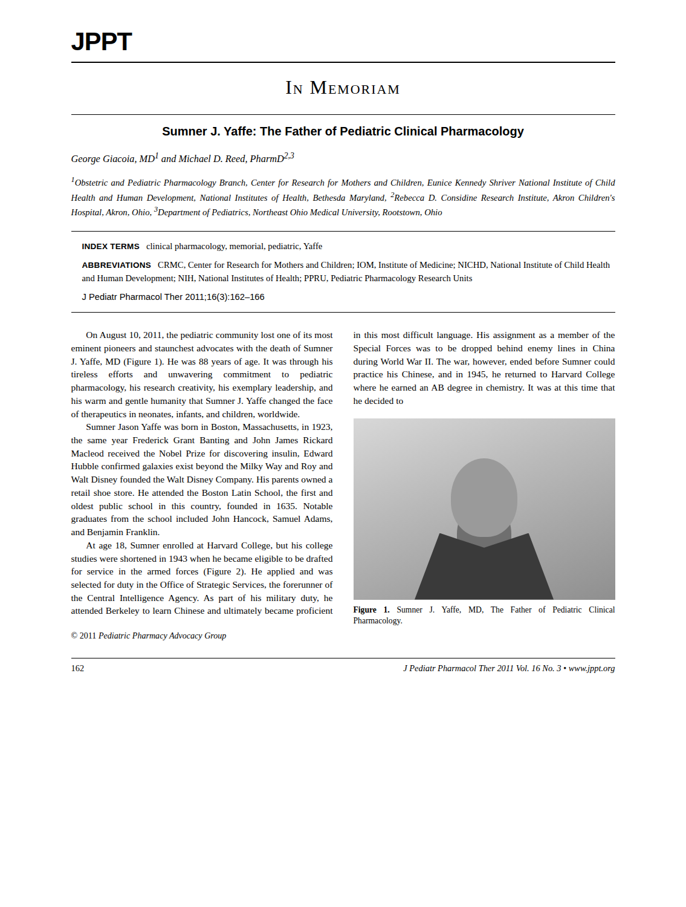JPPT
In Memoriam
Sumner J. Yaffe: The Father of Pediatric Clinical Pharmacology
George Giacoia, MD1 and Michael D. Reed, PharmD2,3
1Obstetric and Pediatric Pharmacology Branch, Center for Research for Mothers and Children, Eunice Kennedy Shriver National Institute of Child Health and Human Development, National Institutes of Health, Bethesda Maryland, 2Rebecca D. Considine Research Institute, Akron Children's Hospital, Akron, Ohio, 3Department of Pediatrics, Northeast Ohio Medical University, Rootstown, Ohio
INDEX TERMS clinical pharmacology, memorial, pediatric, Yaffe
ABBREVIATIONS CRMC, Center for Research for Mothers and Children; IOM, Institute of Medicine; NICHD, National Institute of Child Health and Human Development; NIH, National Institutes of Health; PPRU, Pediatric Pharmacology Research Units
J Pediatr Pharmacol Ther 2011;16(3):162–166
On August 10, 2011, the pediatric community lost one of its most eminent pioneers and staunchest advocates with the death of Sumner J. Yaffe, MD (Figure 1). He was 88 years of age. It was through his tireless efforts and unwavering commitment to pediatric pharmacology, his research creativity, his exemplary leadership, and his warm and gentle humanity that Sumner J. Yaffe changed the face of therapeutics in neonates, infants, and children, worldwide.
Sumner Jason Yaffe was born in Boston, Massachusetts, in 1923, the same year Frederick Grant Banting and John James Rickard Macleod received the Nobel Prize for discovering insulin, Edward Hubble confirmed galaxies exist beyond the Milky Way and Roy and Walt Disney founded the Walt Disney Company. His parents owned a retail shoe store. He attended the Boston Latin School, the first and oldest public school in this country, founded in 1635. Notable graduates from the school included John Hancock, Samuel Adams, and Benjamin Franklin.
At age 18, Sumner enrolled at Harvard College, but his college studies were shortened in 1943 when he became eligible to be drafted for service in the armed forces (Figure 2). He applied and was selected for duty in the Office of Strategic Services, the forerunner of the Central Intelligence Agency. As part of his military duty, he attended Berkeley to learn Chinese and ultimately became proficient in this most difficult language. His assignment as a member of the Special Forces was to be dropped behind enemy lines in China during World War II. The war, however, ended before Sumner could practice his Chinese, and in 1945, he returned to Harvard College where he earned an AB degree in chemistry. It was at this time that he decided to
Figure 1. Sumner J. Yaffe, MD, The Father of Pediatric Clinical Pharmacology.
© 2011 Pediatric Pharmacy Advocacy Group
162 J Pediatr Pharmacol Ther 2011 Vol. 16 No. 3 • www.jppt.org